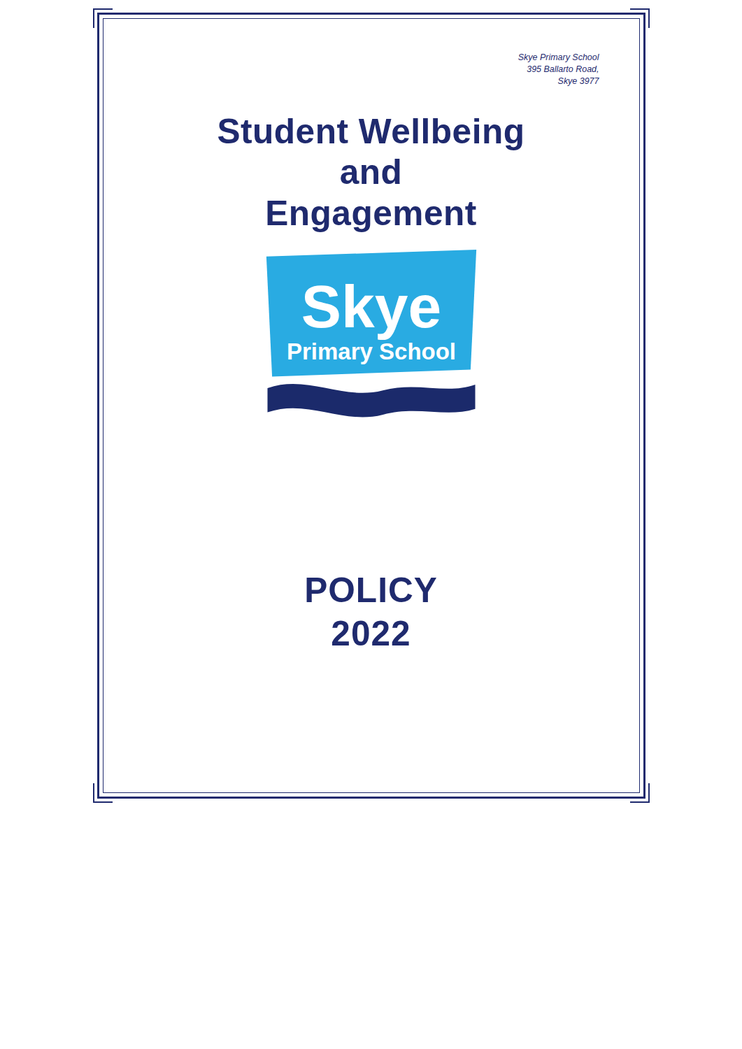Skye Primary School 395 Ballarto Road, Skye 3977
Student Wellbeing and Engagement
Skye Primary School logo Light blue banner with the word Skye in white, the words Primary School beneath, and a dark blue wave below. Skye Primary School
POLICY 2022